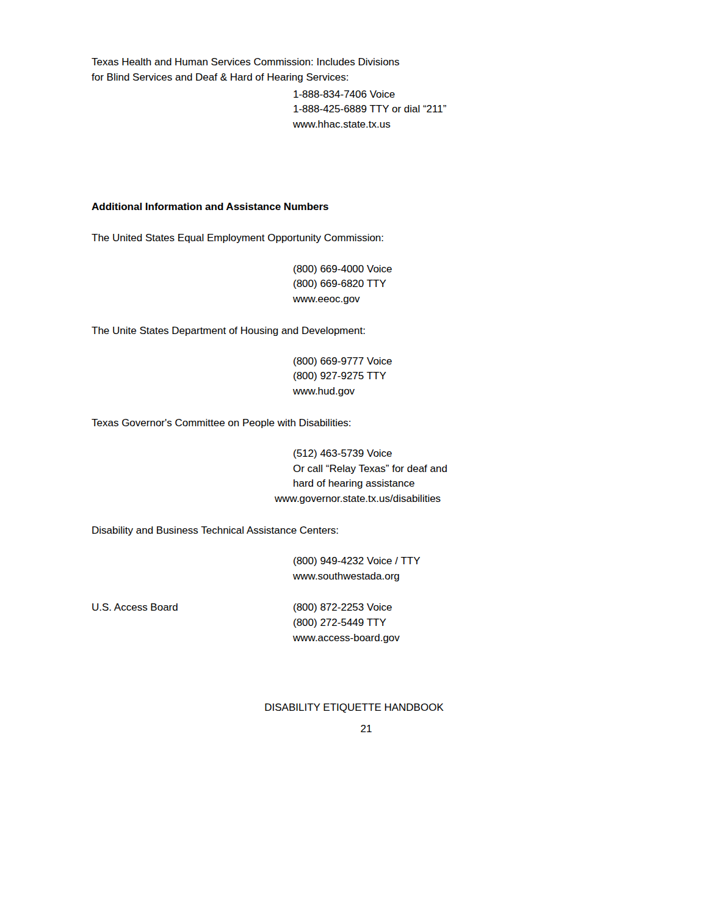Texas Health and Human Services Commission: Includes Divisions
for Blind Services and Deaf & Hard of Hearing Services:
1-888-834-7406 Voice
1-888-425-6889 TTY or dial “211”
www.hhac.state.tx.us
Additional Information and Assistance Numbers
The United States Equal Employment Opportunity Commission:
(800) 669-4000 Voice
(800) 669-6820 TTY
www.eeoc.gov
The Unite States Department of Housing and Development:
(800) 669-9777 Voice
(800) 927-9275 TTY
www.hud.gov
Texas Governor's Committee on People with Disabilities:
(512) 463-5739 Voice
Or call “Relay Texas” for deaf and
hard of hearing assistance
www.governor.state.tx.us/disabilities
Disability and Business Technical Assistance Centers:
(800) 949-4232 Voice / TTY
www.southwestada.org
U.S. Access Board
(800) 872-2253 Voice
(800) 272-5449 TTY
www.access-board.gov
DISABILITY ETIQUETTE HANDBOOK
21